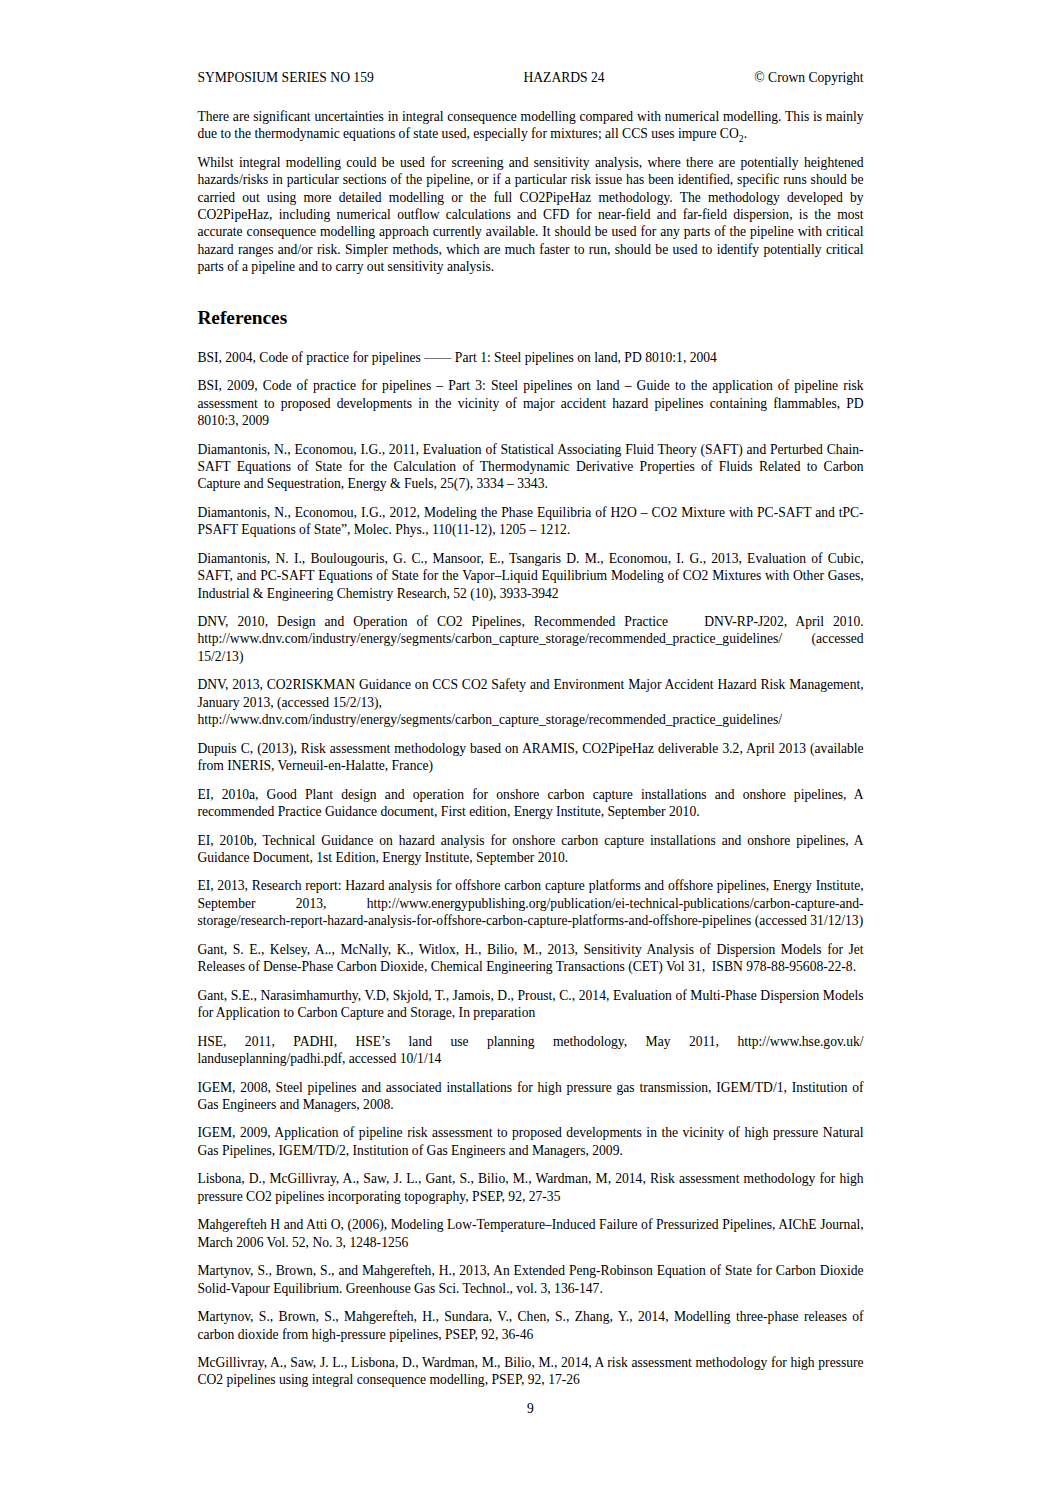SYMPOSIUM SERIES NO 159 HAZARDS 24 © Crown Copyright
There are significant uncertainties in integral consequence modelling compared with numerical modelling. This is mainly due to the thermodynamic equations of state used, especially for mixtures; all CCS uses impure CO2.
Whilst integral modelling could be used for screening and sensitivity analysis, where there are potentially heightened hazards/risks in particular sections of the pipeline, or if a particular risk issue has been identified, specific runs should be carried out using more detailed modelling or the full CO2PipeHaz methodology. The methodology developed by CO2PipeHaz, including numerical outflow calculations and CFD for near-field and far-field dispersion, is the most accurate consequence modelling approach currently available. It should be used for any parts of the pipeline with critical hazard ranges and/or risk. Simpler methods, which are much faster to run, should be used to identify potentially critical parts of a pipeline and to carry out sensitivity analysis.
References
BSI, 2004, Code of practice for pipelines —— Part 1: Steel pipelines on land, PD 8010:1, 2004
BSI, 2009, Code of practice for pipelines – Part 3: Steel pipelines on land – Guide to the application of pipeline risk assessment to proposed developments in the vicinity of major accident hazard pipelines containing flammables, PD 8010:3, 2009
Diamantonis, N., Economou, I.G., 2011, Evaluation of Statistical Associating Fluid Theory (SAFT) and Perturbed Chain-SAFT Equations of State for the Calculation of Thermodynamic Derivative Properties of Fluids Related to Carbon Capture and Sequestration, Energy & Fuels, 25(7), 3334 – 3343.
Diamantonis, N., Economou, I.G., 2012, Modeling the Phase Equilibria of H2O – CO2 Mixture with PC-SAFT and tPC-PSAFT Equations of State”, Molec. Phys., 110(11-12), 1205 – 1212.
Diamantonis, N. I., Boulougouris, G. C., Mansoor, E., Tsangaris D. M., Economou, I. G., 2013, Evaluation of Cubic, SAFT, and PC-SAFT Equations of State for the Vapor–Liquid Equilibrium Modeling of CO2 Mixtures with Other Gases, Industrial & Engineering Chemistry Research, 52 (10), 3933-3942
DNV, 2010, Design and Operation of CO2 Pipelines, Recommended Practice DNV-RP-J202, April 2010. http://www.dnv.com/industry/energy/segments/carbon_capture_storage/recommended_practice_guidelines/ (accessed 15/2/13)
DNV, 2013, CO2RISKMAN Guidance on CCS CO2 Safety and Environment Major Accident Hazard Risk Management, January 2013, (accessed 15/2/13),
http://www.dnv.com/industry/energy/segments/carbon_capture_storage/recommended_practice_guidelines/
Dupuis C, (2013), Risk assessment methodology based on ARAMIS, CO2PipeHaz deliverable 3.2, April 2013 (available from INERIS, Verneuil-en-Halatte, France)
EI, 2010a, Good Plant design and operation for onshore carbon capture installations and onshore pipelines, A recommended Practice Guidance document, First edition, Energy Institute, September 2010.
EI, 2010b, Technical Guidance on hazard analysis for onshore carbon capture installations and onshore pipelines, A Guidance Document, 1st Edition, Energy Institute, September 2010.
EI, 2013, Research report: Hazard analysis for offshore carbon capture platforms and offshore pipelines, Energy Institute, September 2013, http://www.energypublishing.org/publication/ei-technical-publications/carbon-capture-and-storage/research-report-hazard-analysis-for-offshore-carbon-capture-platforms-and-offshore-pipelines (accessed 31/12/13)
Gant, S. E., Kelsey, A.., McNally, K., Witlox, H., Bilio, M., 2013, Sensitivity Analysis of Dispersion Models for Jet Releases of Dense-Phase Carbon Dioxide, Chemical Engineering Transactions (CET) Vol 31, ISBN 978-88-95608-22-8.
Gant, S.E., Narasimhamurthy, V.D, Skjold, T., Jamois, D., Proust, C., 2014, Evaluation of Multi-Phase Dispersion Models for Application to Carbon Capture and Storage, In preparation
HSE, 2011, PADHI, HSE’s land use planning methodology, May 2011, http://www.hse.gov.uk/ landuseplanning/padhi.pdf, accessed 10/1/14
IGEM, 2008, Steel pipelines and associated installations for high pressure gas transmission, IGEM/TD/1, Institution of Gas Engineers and Managers, 2008.
IGEM, 2009, Application of pipeline risk assessment to proposed developments in the vicinity of high pressure Natural Gas Pipelines, IGEM/TD/2, Institution of Gas Engineers and Managers, 2009.
Lisbona, D., McGillivray, A., Saw, J. L., Gant, S., Bilio, M., Wardman, M, 2014, Risk assessment methodology for high pressure CO2 pipelines incorporating topography, PSEP, 92, 27-35
Mahgerefteh H and Atti O, (2006), Modeling Low-Temperature–Induced Failure of Pressurized Pipelines, AIChE Journal, March 2006 Vol. 52, No. 3, 1248-1256
Martynov, S., Brown, S., and Mahgerefteh, H., 2013, An Extended Peng-Robinson Equation of State for Carbon Dioxide Solid-Vapour Equilibrium. Greenhouse Gas Sci. Technol., vol. 3, 136-147.
Martynov, S., Brown, S., Mahgerefteh, H., Sundara, V., Chen, S., Zhang, Y., 2014, Modelling three-phase releases of carbon dioxide from high-pressure pipelines, PSEP, 92, 36-46
McGillivray, A., Saw, J. L., Lisbona, D., Wardman, M., Bilio, M., 2014, A risk assessment methodology for high pressure CO2 pipelines using integral consequence modelling, PSEP, 92, 17-26
9